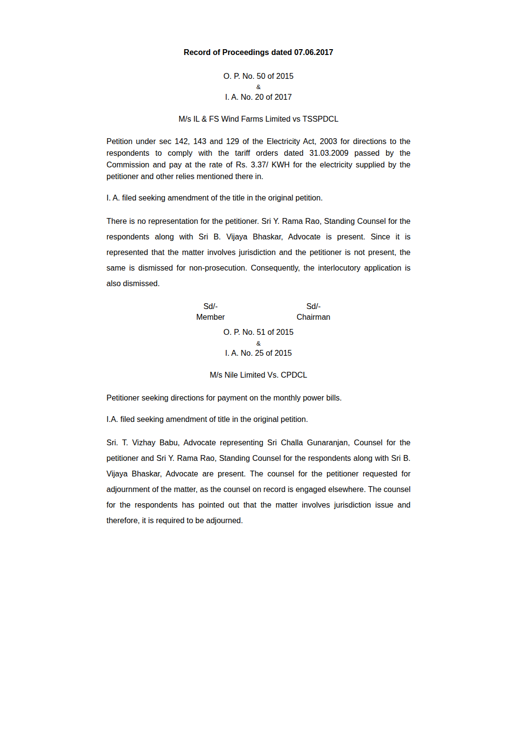Record of Proceedings dated 07.06.2017
O. P. No. 50 of 2015
&
I. A. No. 20 of 2017
M/s IL & FS Wind Farms Limited vs TSSPDCL
Petition under sec 142, 143 and 129 of the Electricity Act, 2003 for directions to the respondents to comply with the tariff orders dated 31.03.2009 passed by the Commission and pay at the rate of Rs. 3.37/ KWH for the electricity supplied by the petitioner and other relies mentioned there in.
I. A. filed seeking amendment of the title in the original petition.
There is no representation for the petitioner. Sri Y. Rama Rao, Standing Counsel for the respondents along with Sri B. Vijaya Bhaskar, Advocate is present. Since it is represented that the matter involves jurisdiction and the petitioner is not present, the same is dismissed for non-prosecution. Consequently, the interlocutory application is also dismissed.
| Sd/- Member | Sd/- Chairman |
O. P. No. 51 of 2015
&
I. A. No. 25 of 2015
M/s Nile Limited Vs. CPDCL
Petitioner seeking directions for payment on the monthly power bills.
I.A. filed seeking amendment of title in the original petition.
Sri. T. Vizhay Babu, Advocate representing Sri Challa Gunaranjan, Counsel for the petitioner and Sri Y. Rama Rao, Standing Counsel for the respondents along with Sri B. Vijaya Bhaskar, Advocate are present. The counsel for the petitioner requested for adjournment of the matter, as the counsel on record is engaged elsewhere. The counsel for the respondents has pointed out that the matter involves jurisdiction issue and therefore, it is required to be adjourned.